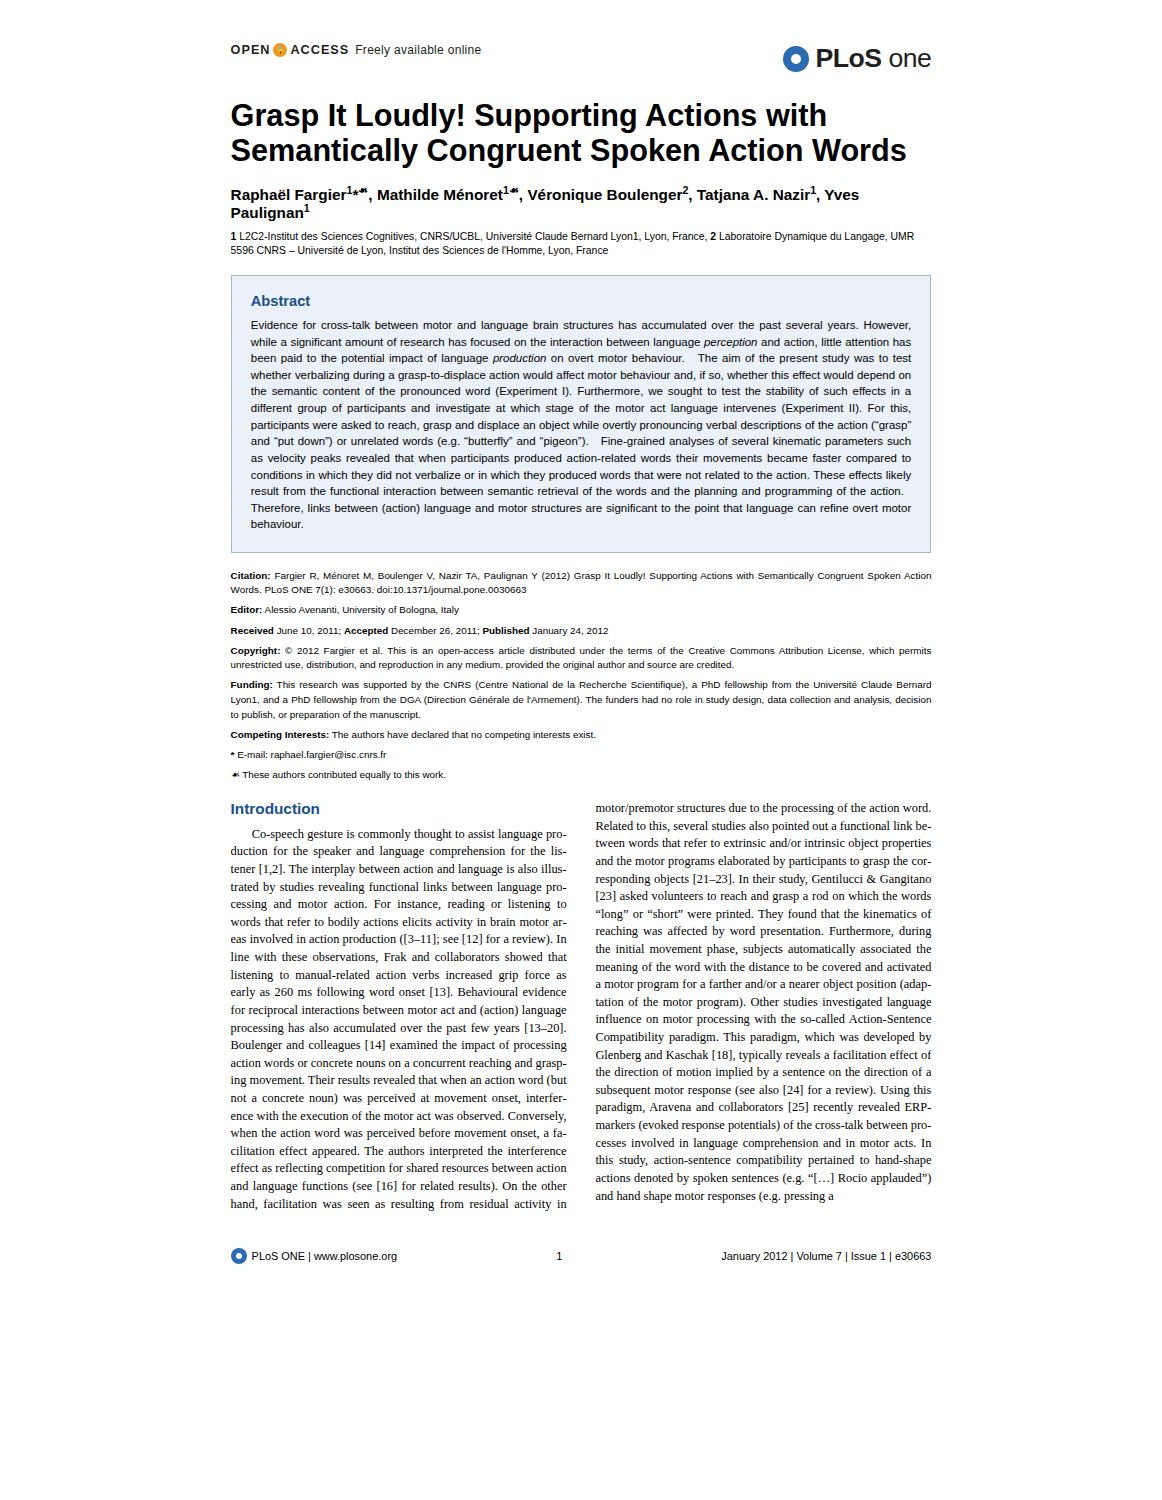OPEN🔒ACCESS Freely available online
PLoS one
Grasp It Loudly! Supporting Actions with Semantically Congruent Spoken Action Words
Raphaël Fargier1*☙, Mathilde Ménoret1☙, Véronique Boulenger2, Tatjana A. Nazir1, Yves Paulignan1
1 L2C2-Institut des Sciences Cognitives, CNRS/UCBL, Université Claude Bernard Lyon1, Lyon, France, 2 Laboratoire Dynamique du Langage, UMR 5596 CNRS – Université de Lyon, Institut des Sciences de l'Homme, Lyon, France
Abstract
Evidence for cross-talk between motor and language brain structures has accumulated over the past several years. However, while a significant amount of research has focused on the interaction between language perception and action, little attention has been paid to the potential impact of language production on overt motor behaviour. The aim of the present study was to test whether verbalizing during a grasp-to-displace action would affect motor behaviour and, if so, whether this effect would depend on the semantic content of the pronounced word (Experiment I). Furthermore, we sought to test the stability of such effects in a different group of participants and investigate at which stage of the motor act language intervenes (Experiment II). For this, participants were asked to reach, grasp and displace an object while overtly pronouncing verbal descriptions of the action (“grasp” and “put down”) or unrelated words (e.g. “butterfly” and “pigeon”). Fine-grained analyses of several kinematic parameters such as velocity peaks revealed that when participants produced action-related words their movements became faster compared to conditions in which they did not verbalize or in which they produced words that were not related to the action. These effects likely result from the functional interaction between semantic retrieval of the words and the planning and programming of the action. Therefore, links between (action) language and motor structures are significant to the point that language can refine overt motor behaviour.
Citation: Fargier R, Ménoret M, Boulenger V, Nazir TA, Paulignan Y (2012) Grasp It Loudly! Supporting Actions with Semantically Congruent Spoken Action Words. PLoS ONE 7(1): e30663. doi:10.1371/journal.pone.0030663
Editor: Alessio Avenanti, University of Bologna, Italy
Received June 10, 2011; Accepted December 26, 2011; Published January 24, 2012
Copyright: © 2012 Fargier et al. This is an open-access article distributed under the terms of the Creative Commons Attribution License, which permits unrestricted use, distribution, and reproduction in any medium, provided the original author and source are credited.
Funding: This research was supported by the CNRS (Centre National de la Recherche Scientifique), a PhD fellowship from the Université Claude Bernard Lyon1, and a PhD fellowship from the DGA (Direction Générale de l'Armement). The funders had no role in study design, data collection and analysis, decision to publish, or preparation of the manuscript.
Competing Interests: The authors have declared that no competing interests exist.
* E-mail: raphael.fargier@isc.cnrs.fr
☙ These authors contributed equally to this work.
Introduction
Co-speech gesture is commonly thought to assist language production for the speaker and language comprehension for the listener [1,2]. The interplay between action and language is also illustrated by studies revealing functional links between language processing and motor action. For instance, reading or listening to words that refer to bodily actions elicits activity in brain motor areas involved in action production ([3–11]; see [12] for a review). In line with these observations, Frak and collaborators showed that listening to manual-related action verbs increased grip force as early as 260 ms following word onset [13]. Behavioural evidence for reciprocal interactions between motor act and (action) language processing has also accumulated over the past few years [13–20]. Boulenger and colleagues [14] examined the impact of processing action words or concrete nouns on a concurrent reaching and grasping movement. Their results revealed that when an action word (but not a concrete noun) was perceived at movement onset, interference with the execution of the motor act was observed. Conversely, when the action word was perceived before movement onset, a facilitation effect appeared. The authors interpreted the interference effect as reflecting competition for shared resources between action and language functions (see [16] for related results). On the other hand, facilitation was seen as resulting from residual activity in motor/premotor structures due to the processing of the action word. Related to this, several studies also pointed out a functional link between words that refer to extrinsic and/or intrinsic object properties and the motor programs elaborated by participants to grasp the corresponding objects [21–23]. In their study, Gentilucci & Gangitano [23] asked volunteers to reach and grasp a rod on which the words “long” or “short” were printed. They found that the kinematics of reaching was affected by word presentation. Furthermore, during the initial movement phase, subjects automatically associated the meaning of the word with the distance to be covered and activated a motor program for a farther and/or a nearer object position (adaptation of the motor program). Other studies investigated language influence on motor processing with the so-called Action-Sentence Compatibility paradigm. This paradigm, which was developed by Glenberg and Kaschak [18], typically reveals a facilitation effect of the direction of motion implied by a sentence on the direction of a subsequent motor response (see also [24] for a review). Using this paradigm, Aravena and collaborators [25] recently revealed ERP-markers (evoked response potentials) of the cross-talk between processes involved in language comprehension and in motor acts. In this study, action-sentence compatibility pertained to hand-shape actions denoted by spoken sentences (e.g. “[…] Rocio applauded”) and hand shape motor responses (e.g. pressing a
PLoS ONE | www.plosone.org
1
January 2012 | Volume 7 | Issue 1 | e30663